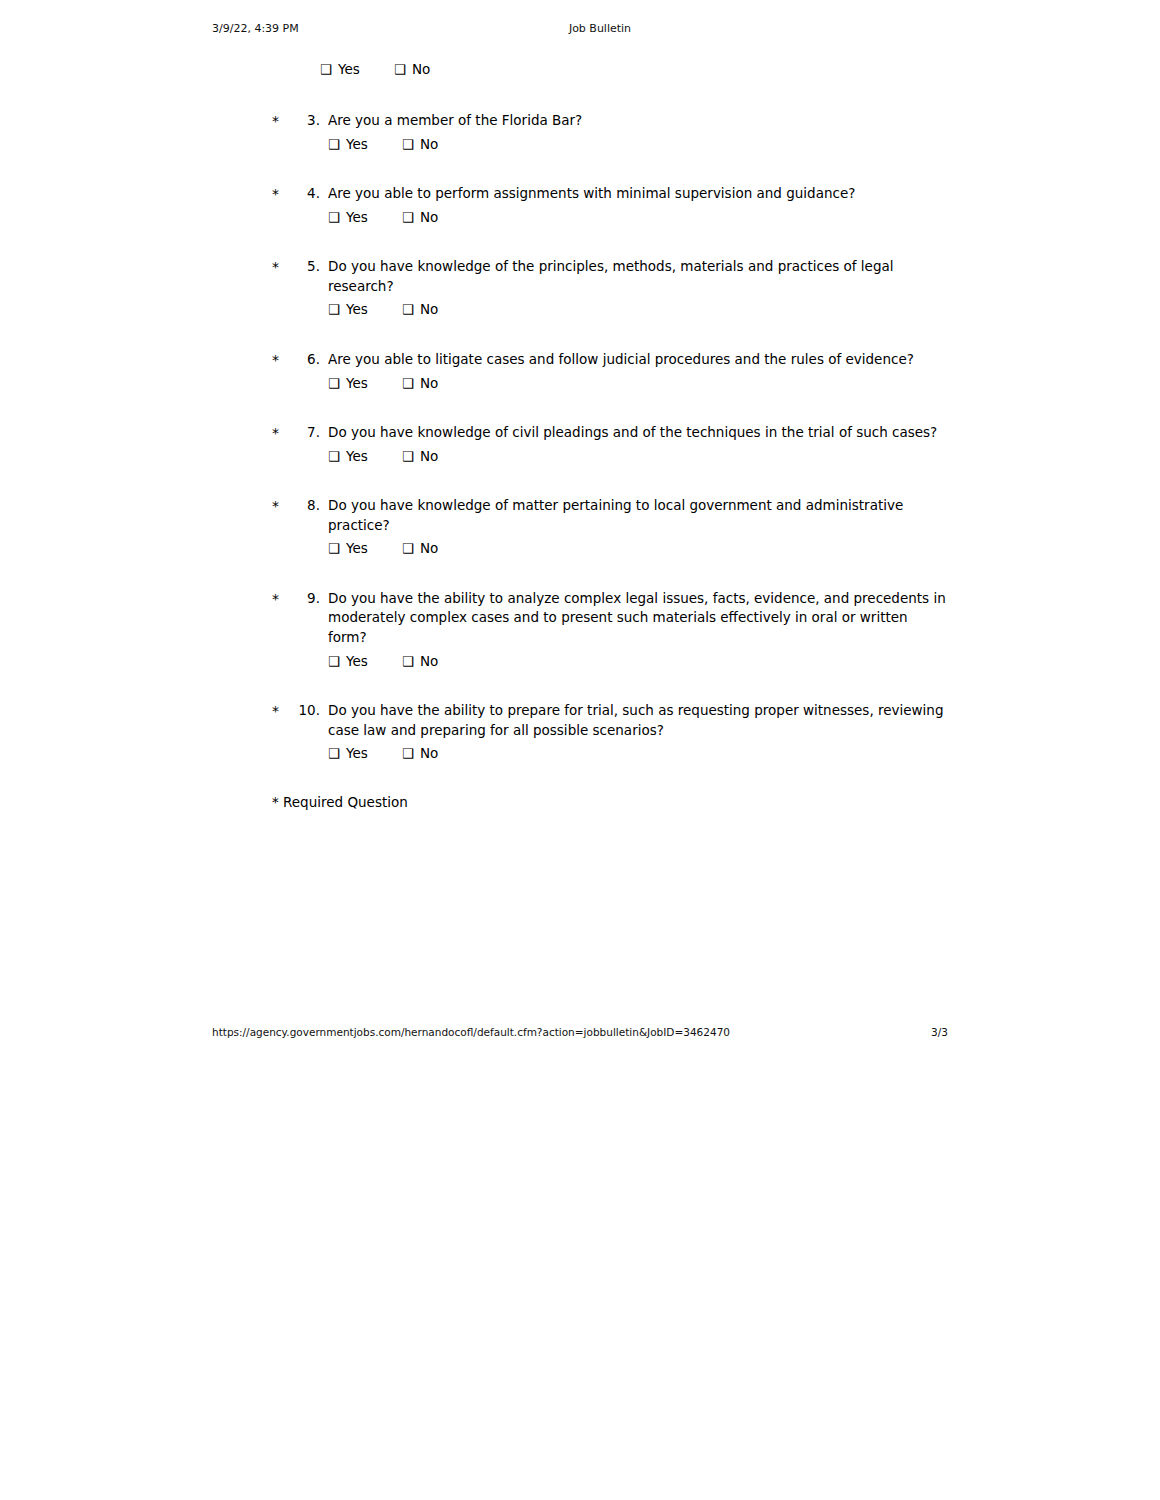3/9/22, 4:39 PM
Job Bulletin
❑Yes ❑No
*
3.
Are you a member of the Florida Bar?
❑Yes ❑No
*
4.
Are you able to perform assignments with minimal supervision and guidance?
❑Yes ❑No
*
5.
Do you have knowledge of the principles, methods, materials and practices of legal research?
❑Yes ❑No
*
6.
Are you able to litigate cases and follow judicial procedures and the rules of evidence?
❑Yes ❑No
*
7.
Do you have knowledge of civil pleadings and of the techniques in the trial of such cases?
❑Yes ❑No
*
8.
Do you have knowledge of matter pertaining to local government and administrative practice?
❑Yes ❑No
*
9.
Do you have the ability to analyze complex legal issues, facts, evidence, and precedents in moderately complex cases and to present such materials effectively in oral or written form?
❑Yes ❑No
*
10.
Do you have the ability to prepare for trial, such as requesting proper witnesses, reviewing case law and preparing for all possible scenarios?
❑Yes ❑No
* Required Question
https://agency.governmentjobs.com/hernandocofl/default.cfm?action=jobbulletin&JobID=3462470
3/3